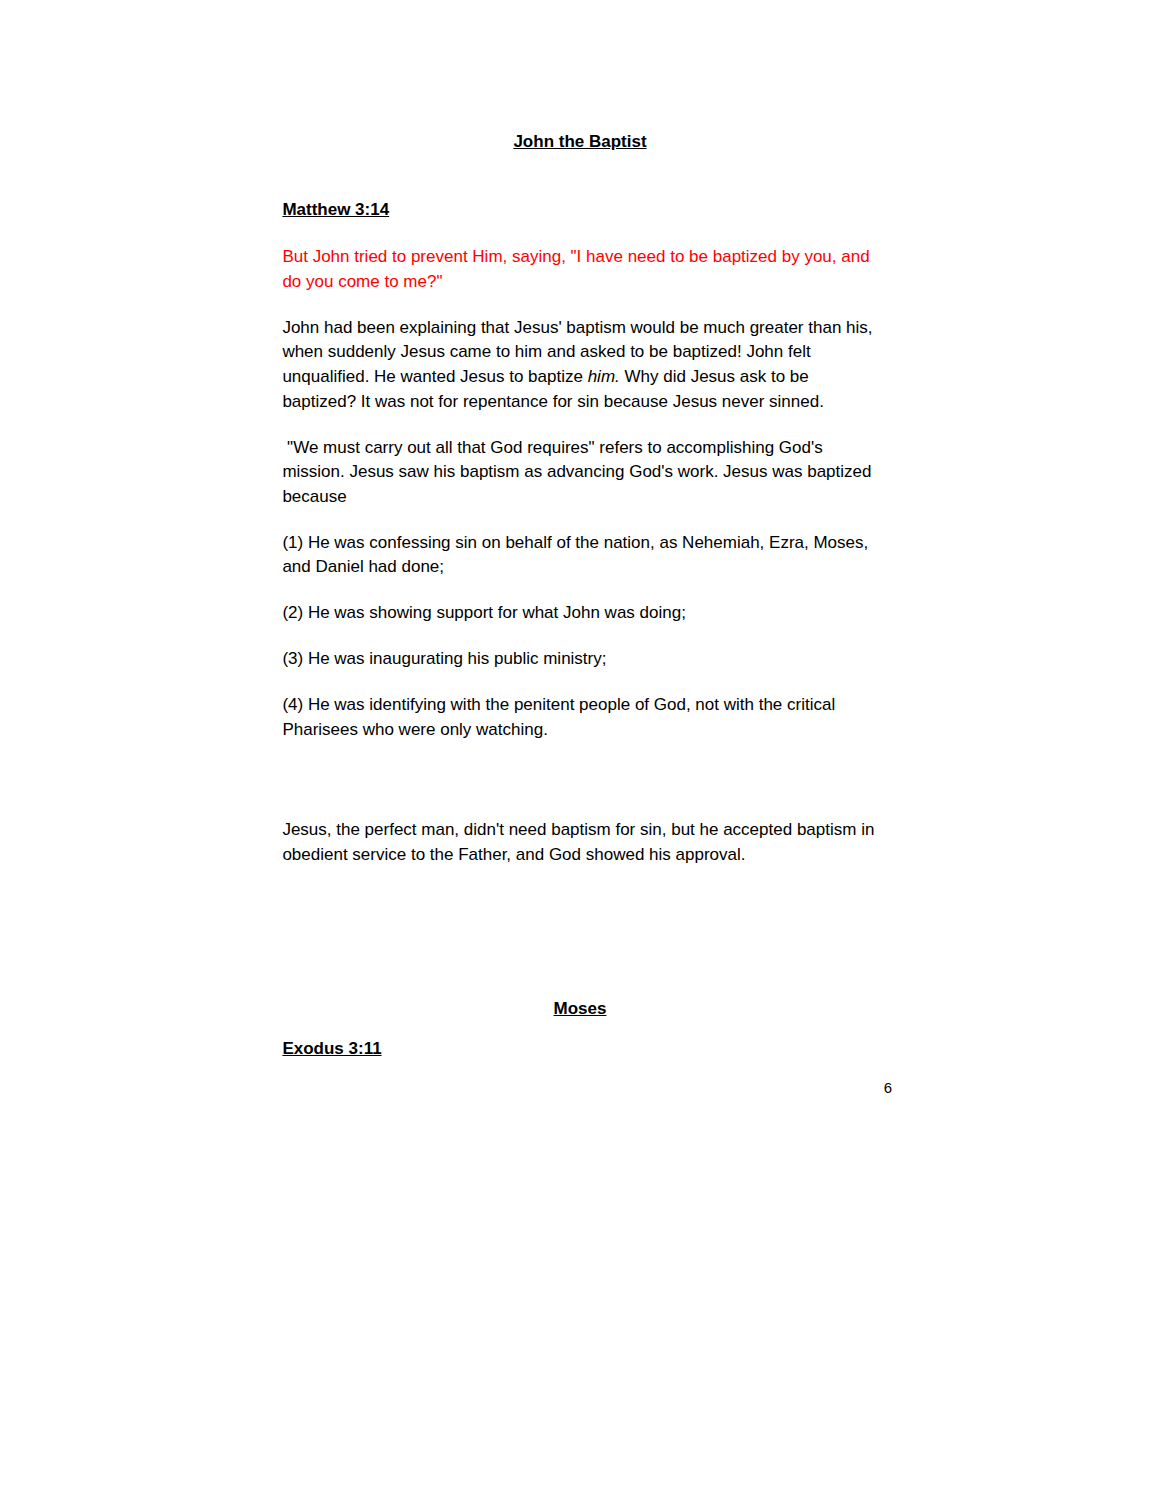John the Baptist
Matthew 3:14
But John tried to prevent Him, saying, "I have need to be baptized by you, and do you come to me?"
John had been explaining that Jesus' baptism would be much greater than his, when suddenly Jesus came to him and asked to be baptized! John felt unqualified. He wanted Jesus to baptize him. Why did Jesus ask to be baptized? It was not for repentance for sin because Jesus never sinned.
"We must carry out all that God requires" refers to accomplishing God's mission. Jesus saw his baptism as advancing God's work. Jesus was baptized because
(1) He was confessing sin on behalf of the nation, as Nehemiah, Ezra, Moses, and Daniel had done;
(2) He was showing support for what John was doing;
(3) He was inaugurating his public ministry;
(4) He was identifying with the penitent people of God, not with the critical Pharisees who were only watching.
Jesus, the perfect man, didn't need baptism for sin, but he accepted baptism in obedient service to the Father, and God showed his approval.
Moses
Exodus 3:11
6